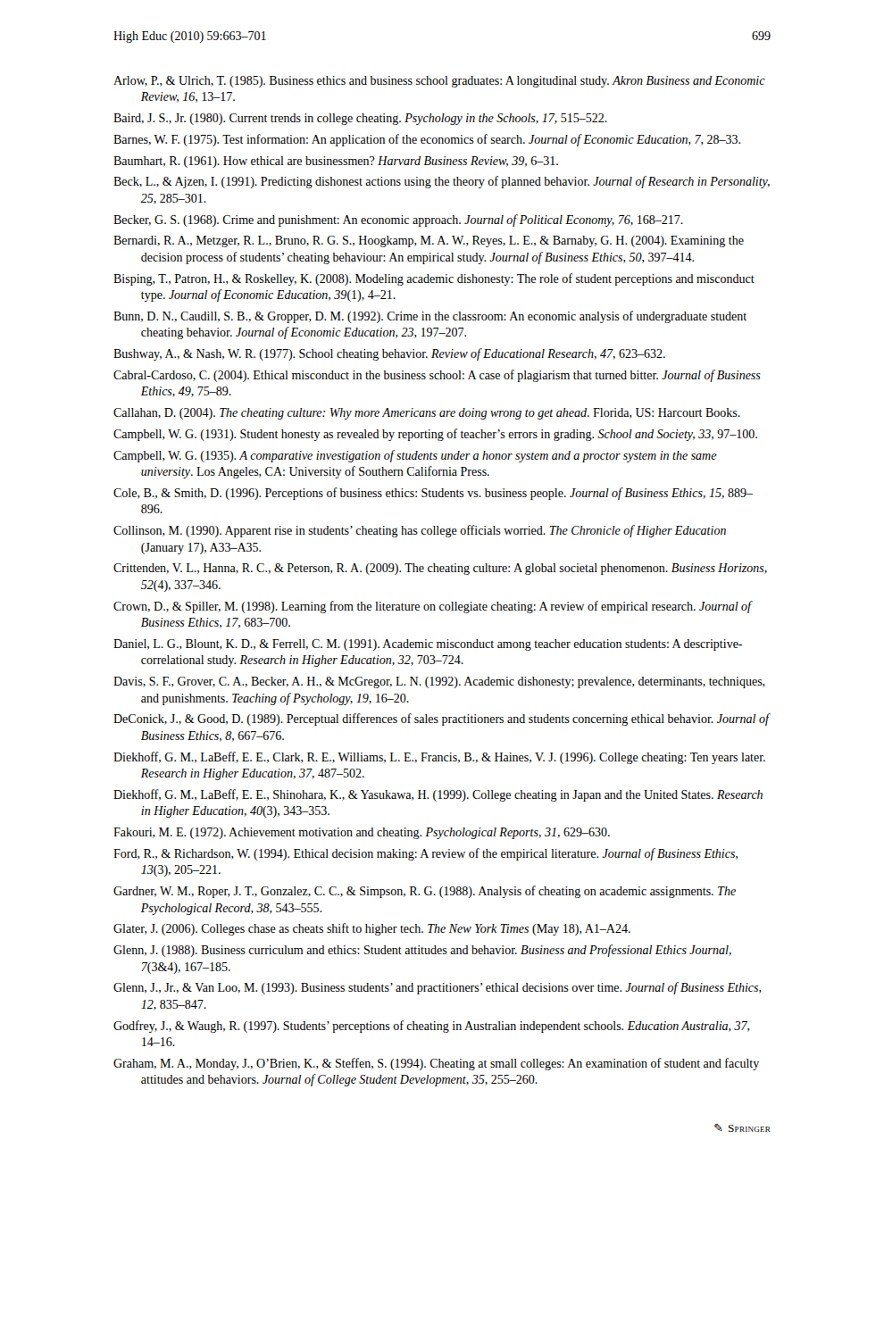High Educ (2010) 59:663–701 699
Arlow, P., & Ulrich, T. (1985). Business ethics and business school graduates: A longitudinal study. Akron Business and Economic Review, 16, 13–17.
Baird, J. S., Jr. (1980). Current trends in college cheating. Psychology in the Schools, 17, 515–522.
Barnes, W. F. (1975). Test information: An application of the economics of search. Journal of Economic Education, 7, 28–33.
Baumhart, R. (1961). How ethical are businessmen? Harvard Business Review, 39, 6–31.
Beck, L., & Ajzen, I. (1991). Predicting dishonest actions using the theory of planned behavior. Journal of Research in Personality, 25, 285–301.
Becker, G. S. (1968). Crime and punishment: An economic approach. Journal of Political Economy, 76, 168–217.
Bernardi, R. A., Metzger, R. L., Bruno, R. G. S., Hoogkamp, M. A. W., Reyes, L. E., & Barnaby, G. H. (2004). Examining the decision process of students’ cheating behaviour: An empirical study. Journal of Business Ethics, 50, 397–414.
Bisping, T., Patron, H., & Roskelley, K. (2008). Modeling academic dishonesty: The role of student perceptions and misconduct type. Journal of Economic Education, 39(1), 4–21.
Bunn, D. N., Caudill, S. B., & Gropper, D. M. (1992). Crime in the classroom: An economic analysis of undergraduate student cheating behavior. Journal of Economic Education, 23, 197–207.
Bushway, A., & Nash, W. R. (1977). School cheating behavior. Review of Educational Research, 47, 623–632.
Cabral-Cardoso, C. (2004). Ethical misconduct in the business school: A case of plagiarism that turned bitter. Journal of Business Ethics, 49, 75–89.
Callahan, D. (2004). The cheating culture: Why more Americans are doing wrong to get ahead. Florida, US: Harcourt Books.
Campbell, W. G. (1931). Student honesty as revealed by reporting of teacher’s errors in grading. School and Society, 33, 97–100.
Campbell, W. G. (1935). A comparative investigation of students under a honor system and a proctor system in the same university. Los Angeles, CA: University of Southern California Press.
Cole, B., & Smith, D. (1996). Perceptions of business ethics: Students vs. business people. Journal of Business Ethics, 15, 889–896.
Collinson, M. (1990). Apparent rise in students’ cheating has college officials worried. The Chronicle of Higher Education (January 17), A33–A35.
Crittenden, V. L., Hanna, R. C., & Peterson, R. A. (2009). The cheating culture: A global societal phenomenon. Business Horizons, 52(4), 337–346.
Crown, D., & Spiller, M. (1998). Learning from the literature on collegiate cheating: A review of empirical research. Journal of Business Ethics, 17, 683–700.
Daniel, L. G., Blount, K. D., & Ferrell, C. M. (1991). Academic misconduct among teacher education students: A descriptive-correlational study. Research in Higher Education, 32, 703–724.
Davis, S. F., Grover, C. A., Becker, A. H., & McGregor, L. N. (1992). Academic dishonesty; prevalence, determinants, techniques, and punishments. Teaching of Psychology, 19, 16–20.
DeConick, J., & Good, D. (1989). Perceptual differences of sales practitioners and students concerning ethical behavior. Journal of Business Ethics, 8, 667–676.
Diekhoff, G. M., LaBeff, E. E., Clark, R. E., Williams, L. E., Francis, B., & Haines, V. J. (1996). College cheating: Ten years later. Research in Higher Education, 37, 487–502.
Diekhoff, G. M., LaBeff, E. E., Shinohara, K., & Yasukawa, H. (1999). College cheating in Japan and the United States. Research in Higher Education, 40(3), 343–353.
Fakouri, M. E. (1972). Achievement motivation and cheating. Psychological Reports, 31, 629–630.
Ford, R., & Richardson, W. (1994). Ethical decision making: A review of the empirical literature. Journal of Business Ethics, 13(3), 205–221.
Gardner, W. M., Roper, J. T., Gonzalez, C. C., & Simpson, R. G. (1988). Analysis of cheating on academic assignments. The Psychological Record, 38, 543–555.
Glater, J. (2006). Colleges chase as cheats shift to higher tech. The New York Times (May 18), A1–A24.
Glenn, J. (1988). Business curriculum and ethics: Student attitudes and behavior. Business and Professional Ethics Journal, 7(3&4), 167–185.
Glenn, J., Jr., & Van Loo, M. (1993). Business students’ and practitioners’ ethical decisions over time. Journal of Business Ethics, 12, 835–847.
Godfrey, J., & Waugh, R. (1997). Students’ perceptions of cheating in Australian independent schools. Education Australia, 37, 14–16.
Graham, M. A., Monday, J., O’Brien, K., & Steffen, S. (1994). Cheating at small colleges: An examination of student and faculty attitudes and behaviors. Journal of College Student Development, 35, 255–260.
✎Springer